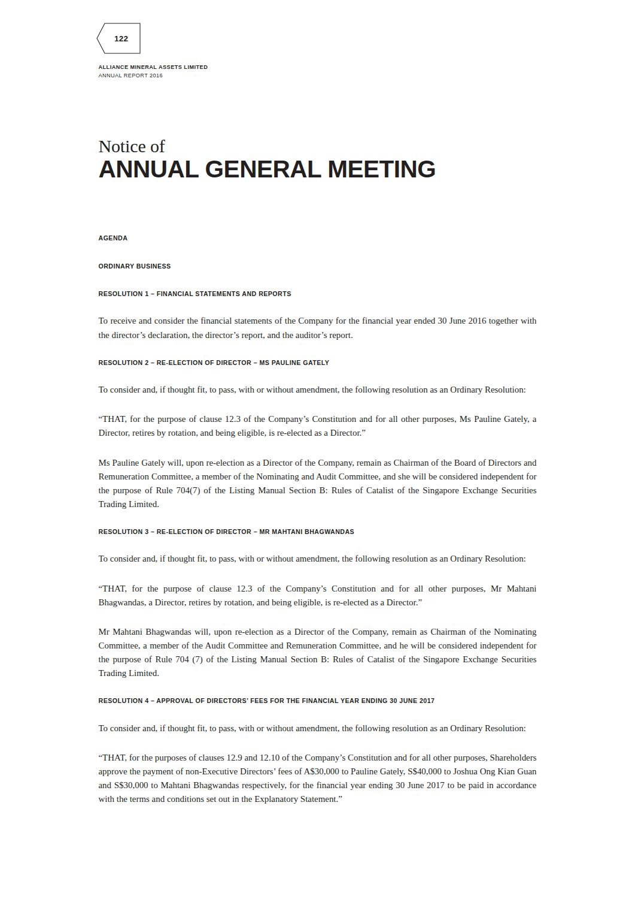122
ALLIANCE MINERAL ASSETS LIMITED
ANNUAL REPORT 2016
Notice of ANNUAL GENERAL MEETING
AGENDA
ORDINARY BUSINESS
RESOLUTION 1 – FINANCIAL STATEMENTS AND REPORTS
To receive and consider the financial statements of the Company for the financial year ended 30 June 2016 together with the director’s declaration, the director’s report, and the auditor’s report.
RESOLUTION 2 – RE-ELECTION OF DIRECTOR – MS PAULINE GATELY
To consider and, if thought fit, to pass, with or without amendment, the following resolution as an Ordinary Resolution:
“THAT, for the purpose of clause 12.3 of the Company’s Constitution and for all other purposes, Ms Pauline Gately, a Director, retires by rotation, and being eligible, is re-elected as a Director.”
Ms Pauline Gately will, upon re-election as a Director of the Company, remain as Chairman of the Board of Directors and Remuneration Committee, a member of the Nominating and Audit Committee, and she will be considered independent for the purpose of Rule 704(7) of the Listing Manual Section B: Rules of Catalist of the Singapore Exchange Securities Trading Limited.
RESOLUTION 3 – RE-ELECTION OF DIRECTOR – MR MAHTANI BHAGWANDAS
To consider and, if thought fit, to pass, with or without amendment, the following resolution as an Ordinary Resolution:
“THAT, for the purpose of clause 12.3 of the Company’s Constitution and for all other purposes, Mr Mahtani Bhagwandas, a Director, retires by rotation, and being eligible, is re-elected as a Director.”
Mr Mahtani Bhagwandas will, upon re-election as a Director of the Company, remain as Chairman of the Nominating Committee, a member of the Audit Committee and Remuneration Committee, and he will be considered independent for the purpose of Rule 704 (7) of the Listing Manual Section B: Rules of Catalist of the Singapore Exchange Securities Trading Limited.
RESOLUTION 4 – APPROVAL OF DIRECTORS’ FEES FOR THE FINANCIAL YEAR ENDING 30 JUNE 2017
To consider and, if thought fit, to pass, with or without amendment, the following resolution as an Ordinary Resolution:
“THAT, for the purposes of clauses 12.9 and 12.10 of the Company’s Constitution and for all other purposes, Shareholders approve the payment of non-Executive Directors’ fees of A$30,000 to Pauline Gately, S$40,000 to Joshua Ong Kian Guan and S$30,000 to Mahtani Bhagwandas respectively, for the financial year ending 30 June 2017 to be paid in accordance with the terms and conditions set out in the Explanatory Statement.”